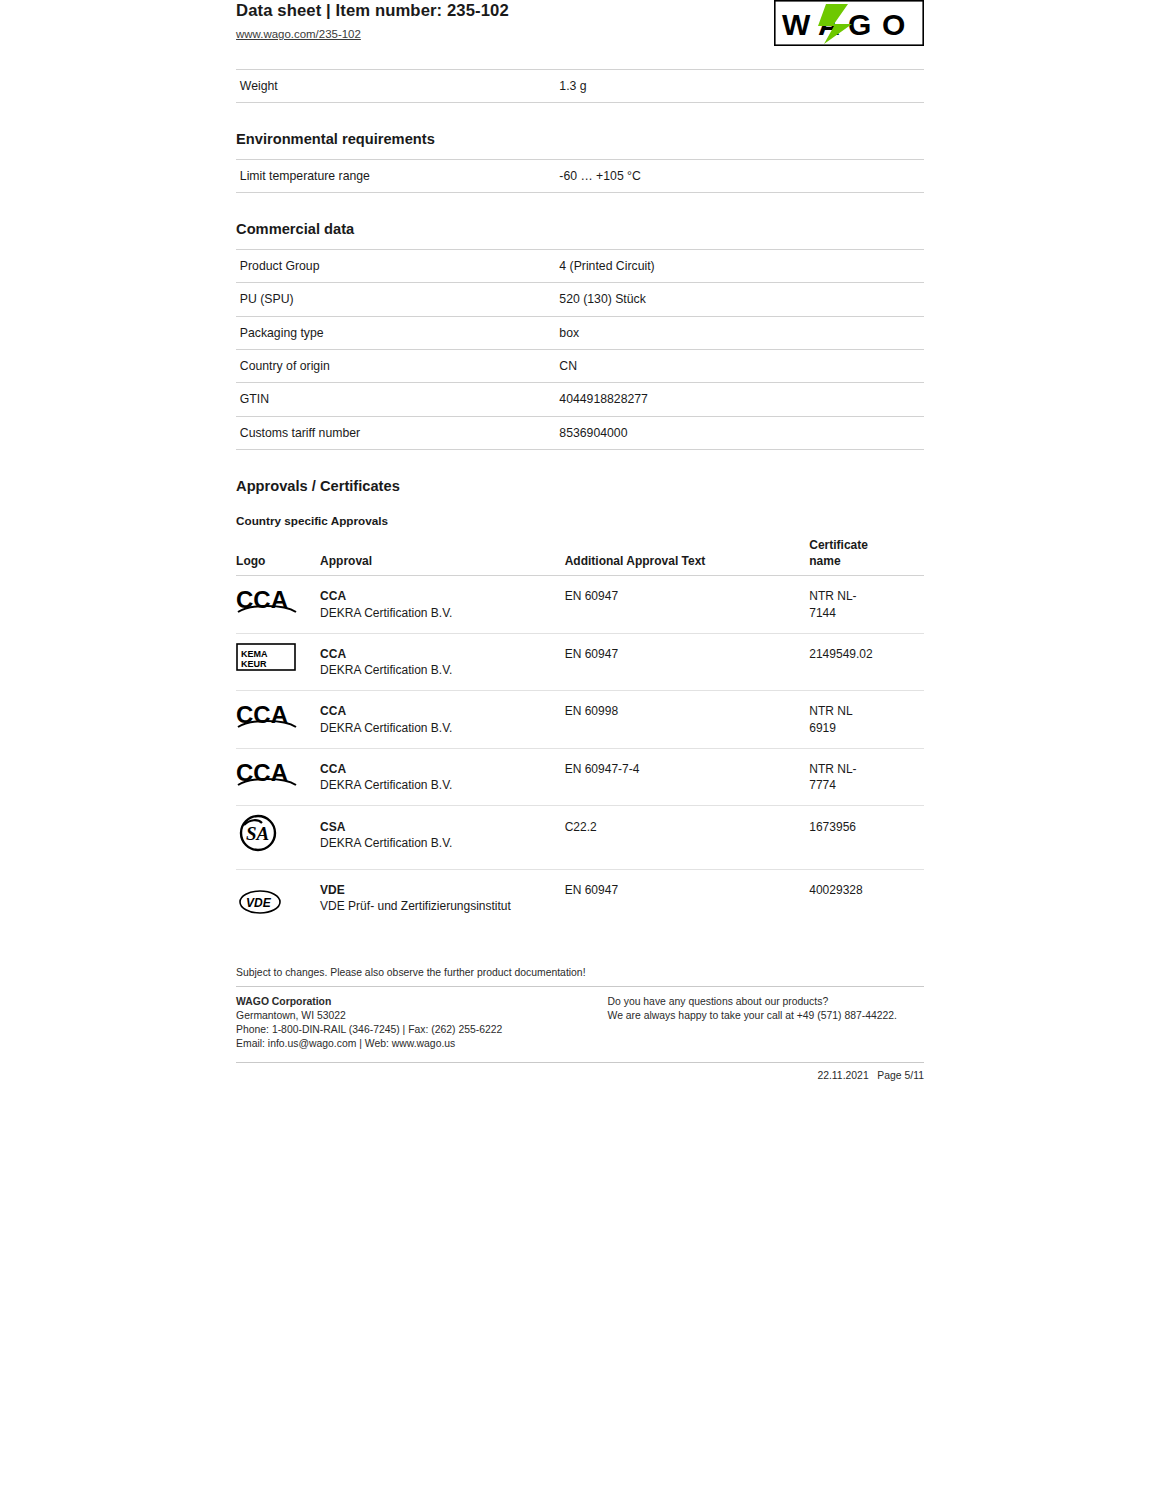Data sheet | Item number: 235-102
www.wago.com/235-102
W A G O
| Weight | 1.3 g |
Environmental requirements
| Limit temperature range | -60 … +105 °C |
Commercial data
| Product Group | 4 (Printed Circuit) |
| PU (SPU) | 520 (130) Stück |
| Packaging type | box |
| Country of origin | CN |
| GTIN | 4044918828277 |
| Customs tariff number | 8536904000 |
Approvals / Certificates
Country specific Approvals
| Logo | Approval | Additional Approval Text | Certificate name |
| --- | --- | --- | --- |
| CCA | CCA DEKRA Certification B.V. | EN 60947 | NTR NL- 7144 |
| KEMA KEUR | CCA DEKRA Certification B.V. | EN 60947 | 2149549.02 |
| CCA | CCA DEKRA Certification B.V. | EN 60998 | NTR NL 6919 |
| CCA | CCA DEKRA Certification B.V. | EN 60947-7-4 | NTR NL- 7774 |
| SA | CSA DEKRA Certification B.V. | C22.2 | 1673956 |
| VDE | VDE VDE Prüf- und Zertifizierungsinstitut | EN 60947 | 40029328 |
Subject to changes. Please also observe the further product documentation!
WAGO Corporation
Germantown, WI 53022
Phone: 1-800-DIN-RAIL (346-7245) | Fax: (262) 255-6222
Email: info.us@wago.com | Web: www.wago.us
Do you have any questions about our products?
We are always happy to take your call at +49 (571) 887-44222.
22.11.2021 Page 5/11